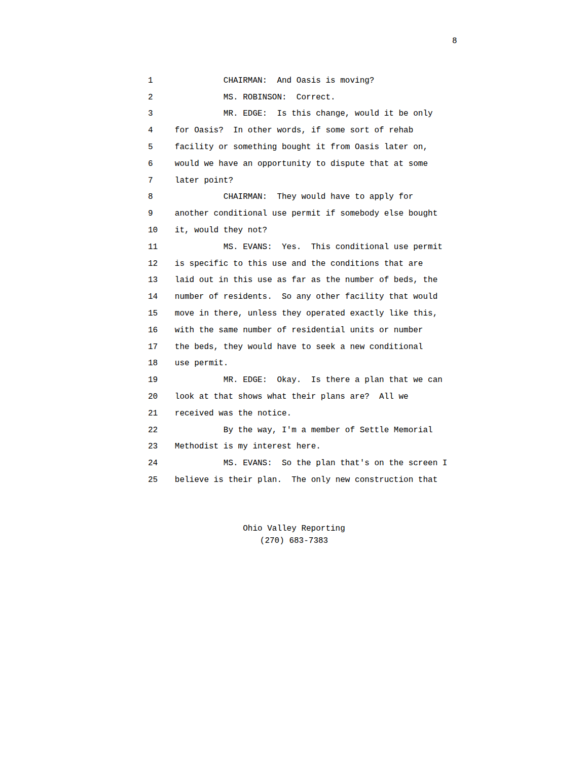8
| 1 | CHAIRMAN: And Oasis is moving? |
| 2 | MS. ROBINSON: Correct. |
| 3 | MR. EDGE: Is this change, would it be only |
| 4 | for Oasis? In other words, if some sort of rehab |
| 5 | facility or something bought it from Oasis later on, |
| 6 | would we have an opportunity to dispute that at some |
| 7 | later point? |
| 8 | CHAIRMAN: They would have to apply for |
| 9 | another conditional use permit if somebody else bought |
| 10 | it, would they not? |
| 11 | MS. EVANS: Yes. This conditional use permit |
| 12 | is specific to this use and the conditions that are |
| 13 | laid out in this use as far as the number of beds, the |
| 14 | number of residents. So any other facility that would |
| 15 | move in there, unless they operated exactly like this, |
| 16 | with the same number of residential units or number |
| 17 | the beds, they would have to seek a new conditional |
| 18 | use permit. |
| 19 | MR. EDGE: Okay. Is there a plan that we can |
| 20 | look at that shows what their plans are? All we |
| 21 | received was the notice. |
| 22 | By the way, I'm a member of Settle Memorial |
| 23 | Methodist is my interest here. |
| 24 | MS. EVANS: So the plan that's on the screen I |
| 25 | believe is their plan. The only new construction that |
Ohio Valley Reporting
(270) 683-7383